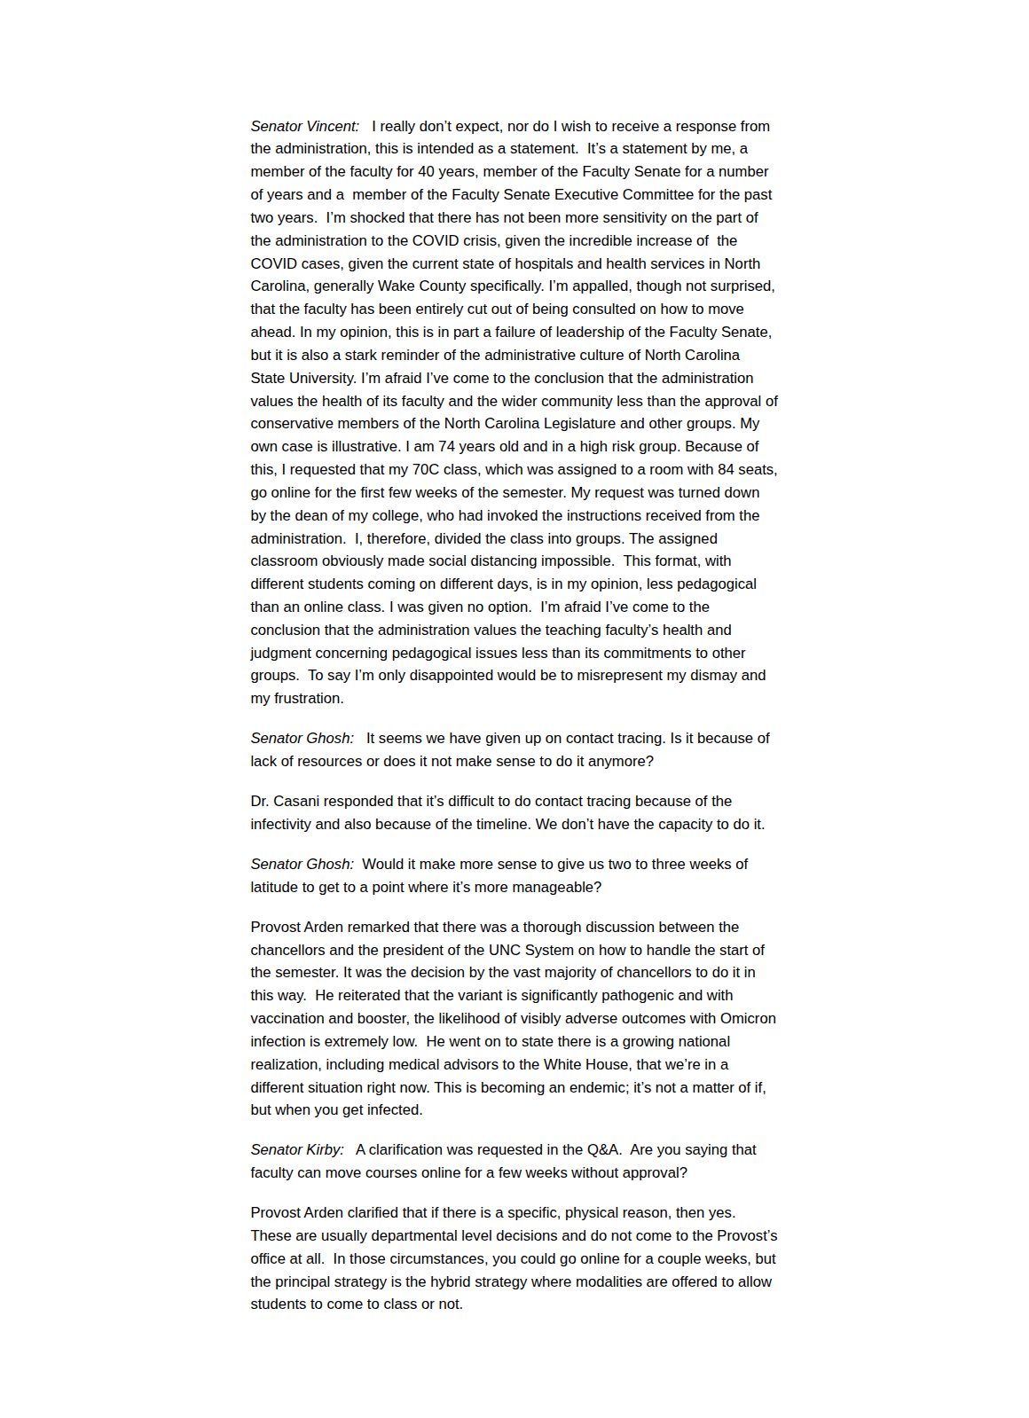Senator Vincent: I really don’t expect, nor do I wish to receive a response from the administration, this is intended as a statement. It’s a statement by me, a member of the faculty for 40 years, member of the Faculty Senate for a number of years and a member of the Faculty Senate Executive Committee for the past two years. I’m shocked that there has not been more sensitivity on the part of the administration to the COVID crisis, given the incredible increase of the COVID cases, given the current state of hospitals and health services in North Carolina, generally Wake County specifically. I’m appalled, though not surprised, that the faculty has been entirely cut out of being consulted on how to move ahead. In my opinion, this is in part a failure of leadership of the Faculty Senate, but it is also a stark reminder of the administrative culture of North Carolina State University. I’m afraid I’ve come to the conclusion that the administration values the health of its faculty and the wider community less than the approval of conservative members of the North Carolina Legislature and other groups. My own case is illustrative. I am 74 years old and in a high risk group. Because of this, I requested that my 70C class, which was assigned to a room with 84 seats, go online for the first few weeks of the semester. My request was turned down by the dean of my college, who had invoked the instructions received from the administration. I, therefore, divided the class into groups. The assigned classroom obviously made social distancing impossible. This format, with different students coming on different days, is in my opinion, less pedagogical than an online class. I was given no option. I’m afraid I’ve come to the conclusion that the administration values the teaching faculty’s health and judgment concerning pedagogical issues less than its commitments to other groups. To say I’m only disappointed would be to misrepresent my dismay and my frustration.
Senator Ghosh: It seems we have given up on contact tracing. Is it because of lack of resources or does it not make sense to do it anymore?
Dr. Casani responded that it’s difficult to do contact tracing because of the infectivity and also because of the timeline. We don’t have the capacity to do it.
Senator Ghosh: Would it make more sense to give us two to three weeks of latitude to get to a point where it’s more manageable?
Provost Arden remarked that there was a thorough discussion between the chancellors and the president of the UNC System on how to handle the start of the semester. It was the decision by the vast majority of chancellors to do it in this way. He reiterated that the variant is significantly pathogenic and with vaccination and booster, the likelihood of visibly adverse outcomes with Omicron infection is extremely low. He went on to state there is a growing national realization, including medical advisors to the White House, that we’re in a different situation right now. This is becoming an endemic; it’s not a matter of if, but when you get infected.
Senator Kirby: A clarification was requested in the Q&A. Are you saying that faculty can move courses online for a few weeks without approval?
Provost Arden clarified that if there is a specific, physical reason, then yes. These are usually departmental level decisions and do not come to the Provost’s office at all. In those circumstances, you could go online for a couple weeks, but the principal strategy is the hybrid strategy where modalities are offered to allow students to come to class or not.